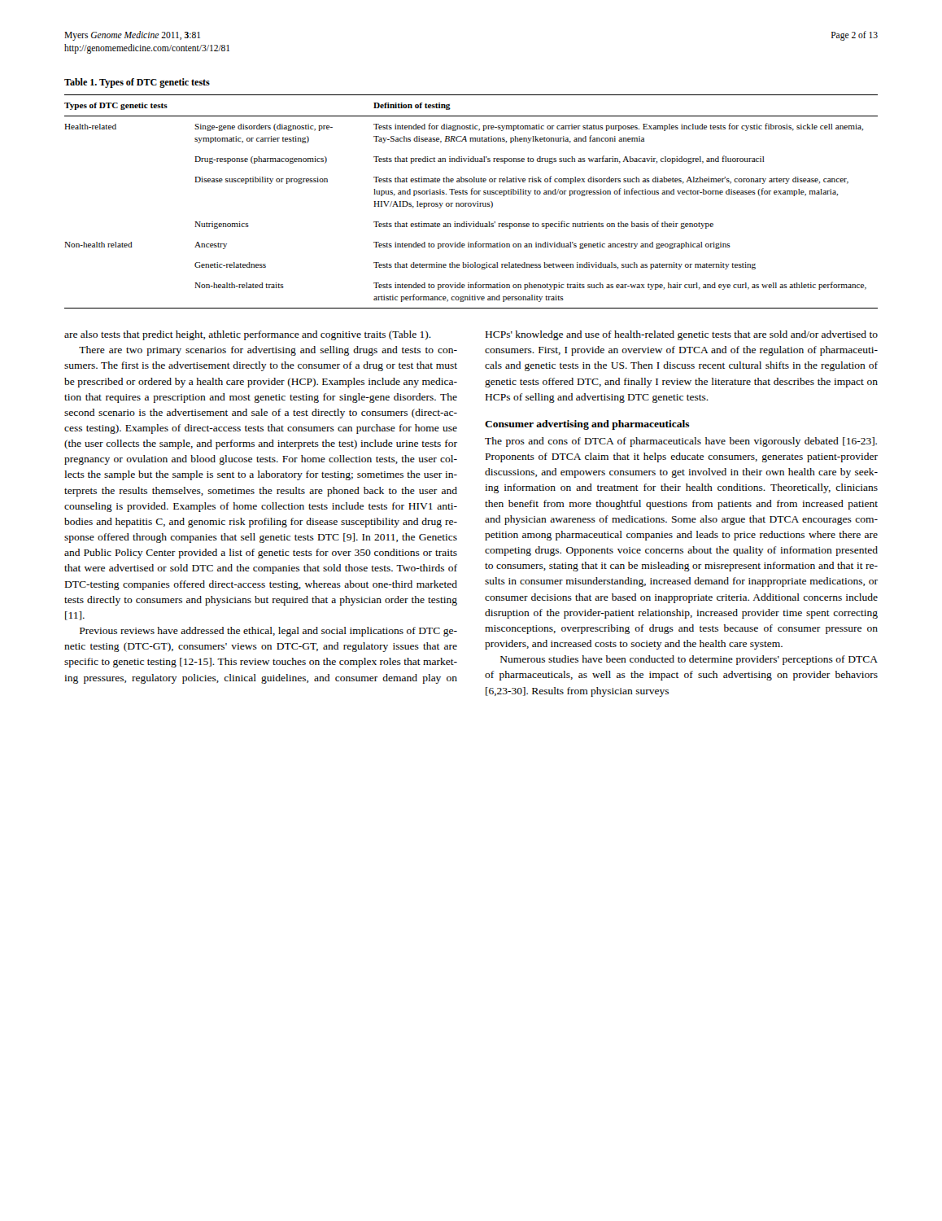Myers Genome Medicine 2011, 3:81
http://genomemedicine.com/content/3/12/81
Page 2 of 13
Table 1. Types of DTC genetic tests
| Types of DTC genetic tests | Definition of testing |
| --- | --- |
| Health-related | Singe-gene disorders (diagnostic, pre-symptomatic, or carrier testing) | Tests intended for diagnostic, pre-symptomatic or carrier status purposes. Examples include tests for cystic fibrosis, sickle cell anemia, Tay-Sachs disease, BRCA mutations, phenylketonuria, and fanconi anemia |
| | Drug-response (pharmacogenomics) | Tests that predict an individual's response to drugs such as warfarin, Abacavir, clopidogrel, and fluorouracil |
| | Disease susceptibility or progression | Tests that estimate the absolute or relative risk of complex disorders such as diabetes, Alzheimer's, coronary artery disease, cancer, lupus, and psoriasis. Tests for susceptibility to and/or progression of infectious and vector-borne diseases (for example, malaria, HIV/AIDs, leprosy or norovirus) |
| | Nutrigenomics | Tests that estimate an individuals' response to specific nutrients on the basis of their genotype |
| Non-health related | Ancestry | Tests intended to provide information on an individual's genetic ancestry and geographical origins |
| | Genetic-relatedness | Tests that determine the biological relatedness between individuals, such as paternity or maternity testing |
| | Non-health-related traits | Tests intended to provide information on phenotypic traits such as ear-wax type, hair curl, and eye curl, as well as athletic performance, artistic performance, cognitive and personality traits |
are also tests that predict height, athletic performance and cognitive traits (Table 1).
There are two primary scenarios for advertising and selling drugs and tests to consumers. The first is the advertisement directly to the consumer of a drug or test that must be prescribed or ordered by a health care provider (HCP). Examples include any medication that requires a prescription and most genetic testing for single-gene disorders. The second scenario is the advertisement and sale of a test directly to consumers (direct-access testing). Examples of direct-access tests that consumers can purchase for home use (the user collects the sample, and performs and interprets the test) include urine tests for pregnancy or ovulation and blood glucose tests. For home collection tests, the user collects the sample but the sample is sent to a laboratory for testing; sometimes the user interprets the results themselves, sometimes the results are phoned back to the user and counseling is provided. Examples of home collection tests include tests for HIV1 antibodies and hepatitis C, and genomic risk profiling for disease susceptibility and drug response offered through companies that sell genetic tests DTC [9]. In 2011, the Genetics and Public Policy Center provided a list of genetic tests for over 350 conditions or traits that were advertised or sold DTC and the companies that sold those tests. Two-thirds of DTC-testing companies offered direct-access testing, whereas about one-third marketed tests directly to consumers and physicians but required that a physician order the testing [11].
Previous reviews have addressed the ethical, legal and social implications of DTC genetic testing (DTC-GT), consumers' views on DTC-GT, and regulatory issues that are specific to genetic testing [12-15]. This review touches on the complex roles that marketing pressures, regulatory policies, clinical guidelines, and consumer demand play on HCPs' knowledge and use of health-related genetic tests that are sold and/or advertised to consumers. First, I provide an overview of DTCA and of the regulation of pharmaceuticals and genetic tests in the US. Then I discuss recent cultural shifts in the regulation of genetic tests offered DTC, and finally I review the literature that describes the impact on HCPs of selling and advertising DTC genetic tests.
Consumer advertising and pharmaceuticals
The pros and cons of DTCA of pharmaceuticals have been vigorously debated [16-23]. Proponents of DTCA claim that it helps educate consumers, generates patient-provider discussions, and empowers consumers to get involved in their own health care by seeking information on and treatment for their health conditions. Theoretically, clinicians then benefit from more thoughtful questions from patients and from increased patient and physician awareness of medications. Some also argue that DTCA encourages competition among pharmaceutical companies and leads to price reductions where there are competing drugs. Opponents voice concerns about the quality of information presented to consumers, stating that it can be misleading or misrepresent information and that it results in consumer misunderstanding, increased demand for inappropriate medications, or consumer decisions that are based on inappropriate criteria. Additional concerns include disruption of the provider-patient relationship, increased provider time spent correcting misconceptions, overprescribing of drugs and tests because of consumer pressure on providers, and increased costs to society and the health care system.
Numerous studies have been conducted to determine providers' perceptions of DTCA of pharmaceuticals, as well as the impact of such advertising on provider behaviors [6,23-30]. Results from physician surveys